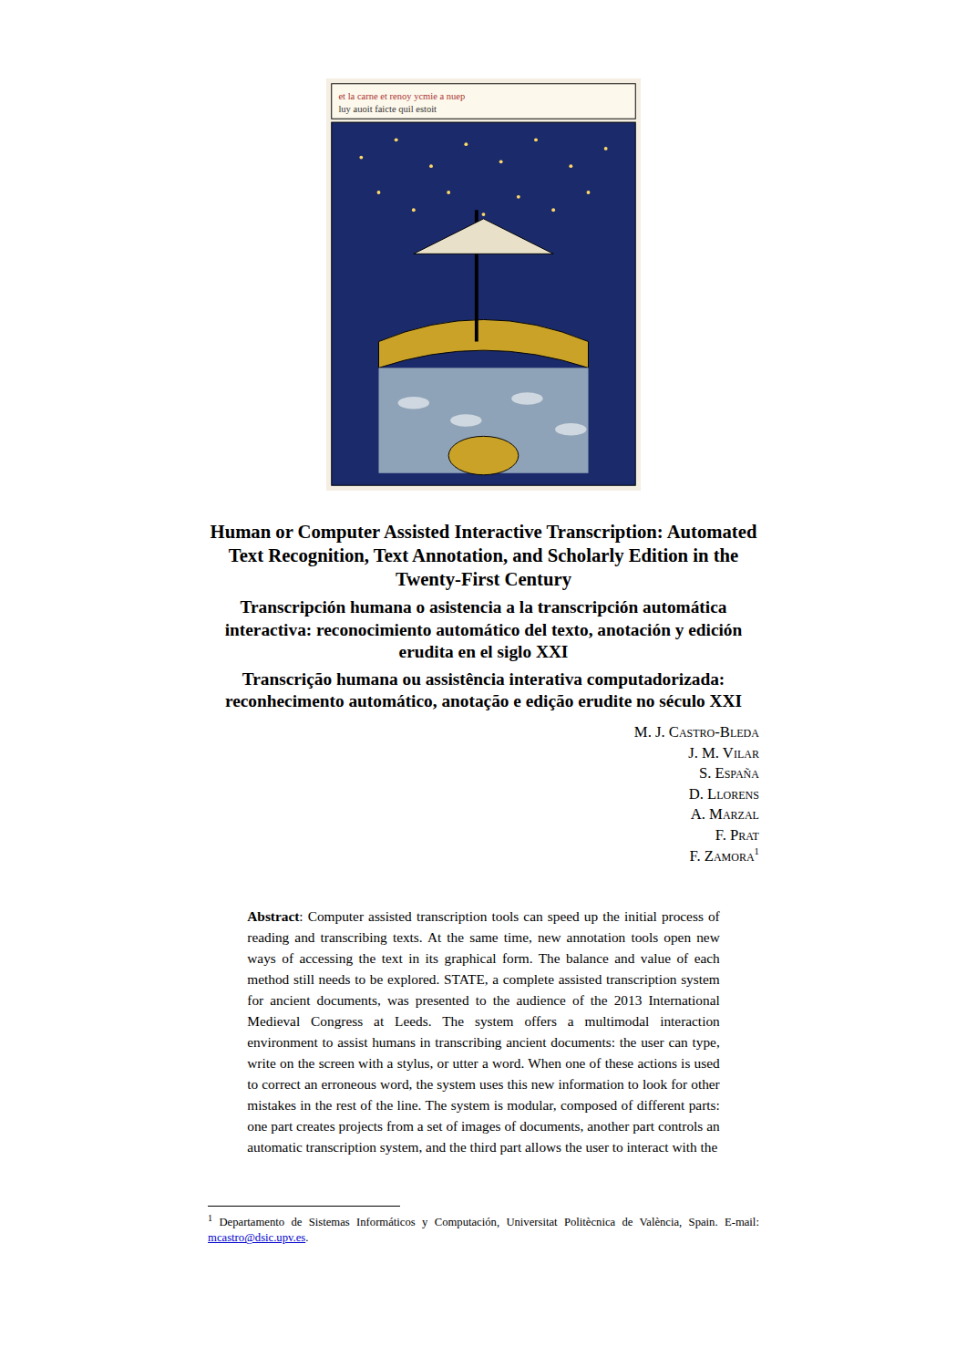Human or Computer Assisted Interactive Transcription: Automated Text Recognition, Text Annotation, and Scholarly Edition in the Twenty-First Century
Transcripción humana o asistencia a la transcripción automática interactiva: reconocimiento automático del texto, anotación y edición erudita en el siglo XXI
Transcrição humana ou assistência interativa computadorizada: reconhecimento automático, anotação e edição erudite no século XXI
M. J. Castro-Bleda
J. M. Vilar
S. España
D. Llorens
A. Marzal
F. Prat
F. Zamora1
Abstract: Computer assisted transcription tools can speed up the initial process of reading and transcribing texts. At the same time, new annotation tools open new ways of accessing the text in its graphical form. The balance and value of each method still needs to be explored. STATE, a complete assisted transcription system for ancient documents, was presented to the audience of the 2013 International Medieval Congress at Leeds. The system offers a multimodal interaction environment to assist humans in transcribing ancient documents: the user can type, write on the screen with a stylus, or utter a word. When one of these actions is used to correct an erroneous word, the system uses this new information to look for other mistakes in the rest of the line. The system is modular, composed of different parts: one part creates projects from a set of images of documents, another part controls an automatic transcription system, and the third part allows the user to interact with the
1 Departamento de Sistemas Informáticos y Computación, Universitat Politècnica de València, Spain. E-mail: mcastro@dsic.upv.es.